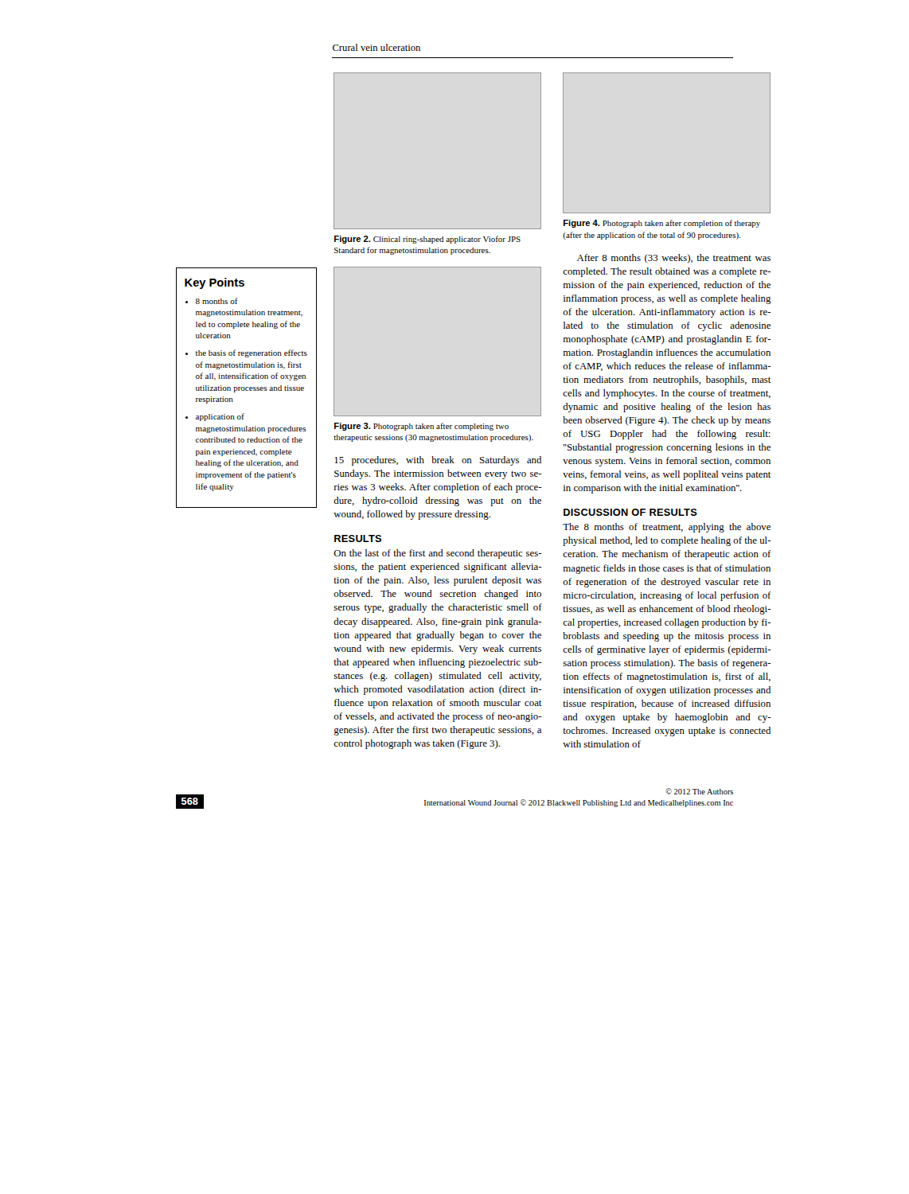Crural vein ulceration
Key Points
8 months of magnetostimulation treatment, led to complete healing of the ulceration
the basis of regeneration effects of magnetostimulation is, first of all, intensification of oxygen utilization processes and tissue respiration
application of magnetostimulation procedures contributed to reduction of the pain experienced, complete healing of the ulceration, and improvement of the patient's life quality
Figure 2. Clinical ring-shaped applicator Viofor JPS Standard for magnetostimulation procedures.
Figure 3. Photograph taken after completing two therapeutic sessions (30 magnetostimulation procedures).
15 procedures, with break on Saturdays and Sundays. The intermission between every two series was 3 weeks. After completion of each procedure, hydro-colloid dressing was put on the wound, followed by pressure dressing.
RESULTS
On the last of the first and second therapeutic sessions, the patient experienced significant alleviation of the pain. Also, less purulent deposit was observed. The wound secretion changed into serous type, gradually the characteristic smell of decay disappeared. Also, fine-grain pink granulation appeared that gradually began to cover the wound with new epidermis. Very weak currents that appeared when influencing piezoelectric substances (e.g. collagen) stimulated cell activity, which promoted vasodilatation action (direct influence upon relaxation of smooth muscular coat of vessels, and activated the process of neo-angiogenesis). After the first two therapeutic sessions, a control photograph was taken (Figure 3).
Figure 4. Photograph taken after completion of therapy (after the application of the total of 90 procedures).
After 8 months (33 weeks), the treatment was completed. The result obtained was a complete remission of the pain experienced, reduction of the inflammation process, as well as complete healing of the ulceration. Anti-inflammatory action is related to the stimulation of cyclic adenosine monophosphate (cAMP) and prostaglandin E formation. Prostaglandin influences the accumulation of cAMP, which reduces the release of inflammation mediators from neutrophils, basophils, mast cells and lymphocytes. In the course of treatment, dynamic and positive healing of the lesion has been observed (Figure 4). The check up by means of USG Doppler had the following result: ''Substantial progression concerning lesions in the venous system. Veins in femoral section, common veins, femoral veins, as well popliteal veins patent in comparison with the initial examination''.
DISCUSSION OF RESULTS
The 8 months of treatment, applying the above physical method, led to complete healing of the ulceration. The mechanism of therapeutic action of magnetic fields in those cases is that of stimulation of regeneration of the destroyed vascular rete in micro-circulation, increasing of local perfusion of tissues, as well as enhancement of blood rheological properties, increased collagen production by fibroblasts and speeding up the mitosis process in cells of germinative layer of epidermis (epidermisation process stimulation). The basis of regeneration effects of magnetostimulation is, first of all, intensification of oxygen utilization processes and tissue respiration, because of increased diffusion and oxygen uptake by haemoglobin and cytochromes. Increased oxygen uptake is connected with stimulation of
568
© 2012 The Authors
International Wound Journal © 2012 Blackwell Publishing Ltd and Medicalhelplines.com Inc